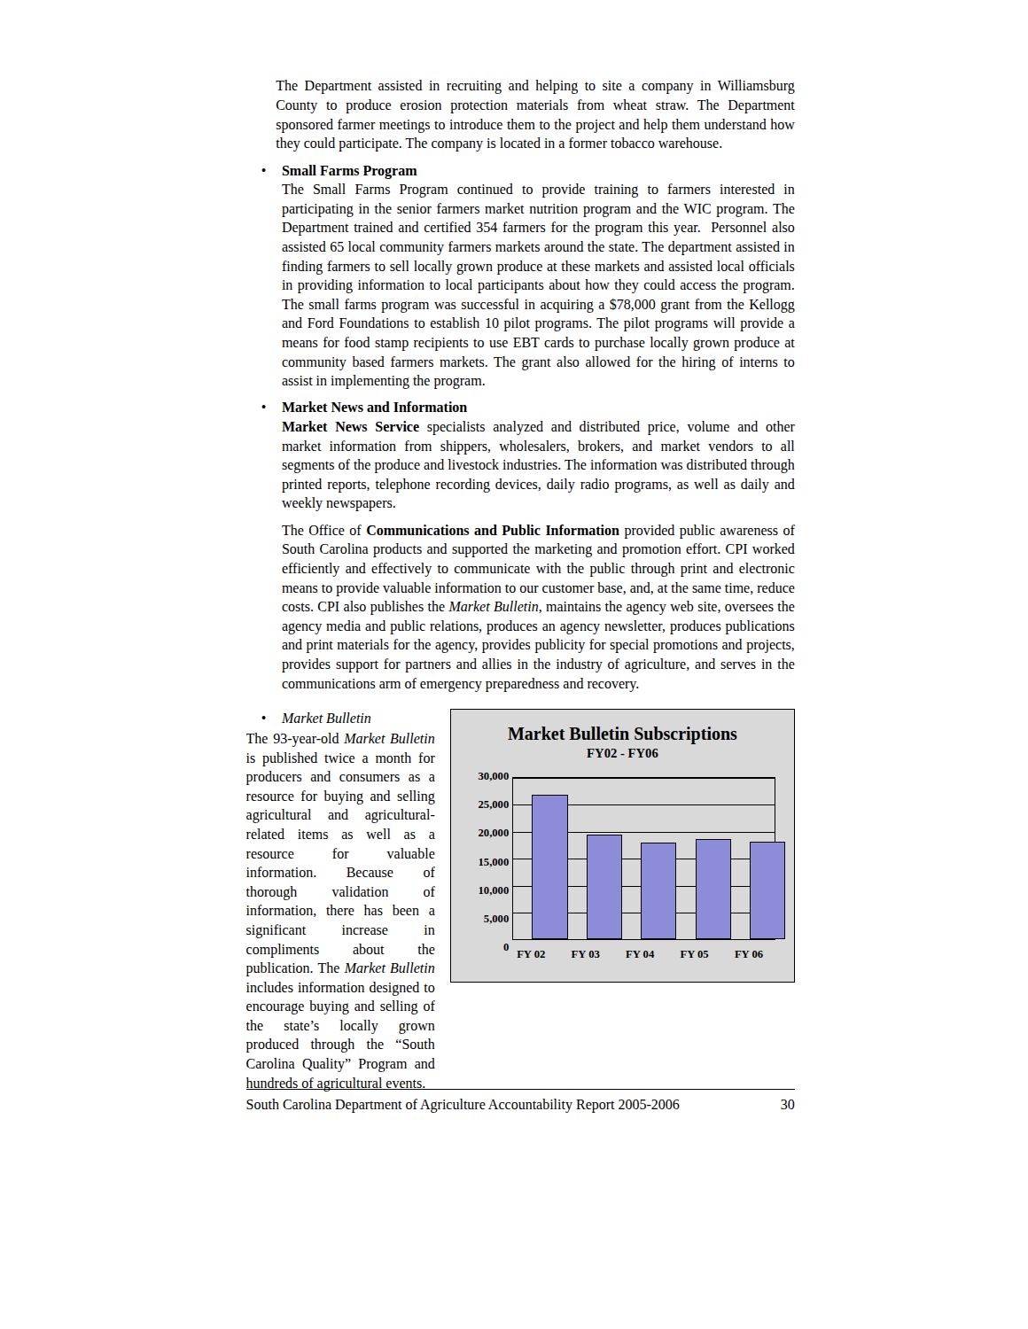The Department assisted in recruiting and helping to site a company in Williamsburg County to produce erosion protection materials from wheat straw. The Department sponsored farmer meetings to introduce them to the project and help them understand how they could participate. The company is located in a former tobacco warehouse.
Small Farms Program
The Small Farms Program continued to provide training to farmers interested in participating in the senior farmers market nutrition program and the WIC program. The Department trained and certified 354 farmers for the program this year. Personnel also assisted 65 local community farmers markets around the state. The department assisted in finding farmers to sell locally grown produce at these markets and assisted local officials in providing information to local participants about how they could access the program. The small farms program was successful in acquiring a $78,000 grant from the Kellogg and Ford Foundations to establish 10 pilot programs. The pilot programs will provide a means for food stamp recipients to use EBT cards to purchase locally grown produce at community based farmers markets. The grant also allowed for the hiring of interns to assist in implementing the program.
Market News and Information
Market News Service specialists analyzed and distributed price, volume and other market information from shippers, wholesalers, brokers, and market vendors to all segments of the produce and livestock industries. The information was distributed through printed reports, telephone recording devices, daily radio programs, as well as daily and weekly newspapers.
The Office of Communications and Public Information provided public awareness of South Carolina products and supported the marketing and promotion effort. CPI worked efficiently and effectively to communicate with the public through print and electronic means to provide valuable information to our customer base, and, at the same time, reduce costs. CPI also publishes the Market Bulletin, maintains the agency web site, oversees the agency media and public relations, produces an agency newsletter, produces publications and print materials for the agency, provides publicity for special promotions and projects, provides support for partners and allies in the industry of agriculture, and serves in the communications arm of emergency preparedness and recovery.
Market Bulletin Subscriptions
FY02 - FY06
30,000
25,000
20,000
15,000
10,000
5,000
0
FY 02
FY 03
FY 04
FY 05
FY 06
Market Bulletin
The 93-year-old Market Bulletin is published twice a month for producers and consumers as a resource for buying and selling agricultural and agricultural-related items as well as a resource for valuable information. Because of thorough validation of information, there has been a significant increase in compliments about the publication. The Market Bulletin includes information designed to encourage buying and selling of the state’s locally grown produced through the “South Carolina Quality” Program and hundreds of agricultural events.
South Carolina Department of Agriculture Accountability Report 2005-2006 30